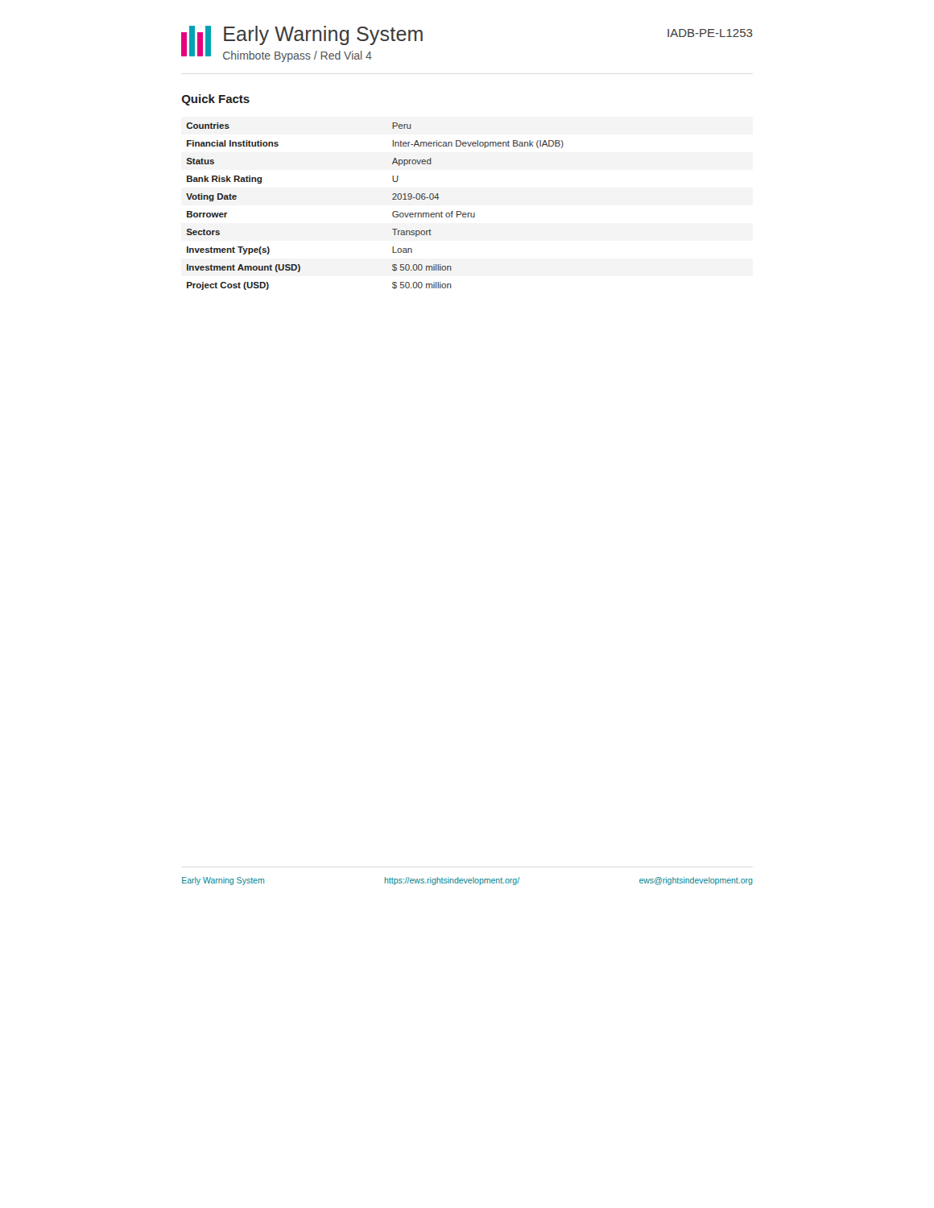Early Warning System
Chimbote Bypass / Red Vial 4
IADB-PE-L1253
Quick Facts
| Countries | Peru |
| Financial Institutions | Inter-American Development Bank (IADB) |
| Status | Approved |
| Bank Risk Rating | U |
| Voting Date | 2019-06-04 |
| Borrower | Government of Peru |
| Sectors | Transport |
| Investment Type(s) | Loan |
| Investment Amount (USD) | $ 50.00 million |
| Project Cost (USD) | $ 50.00 million |
Early Warning System
https://ews.rightsindevelopment.org/
ews@rightsindevelopment.org